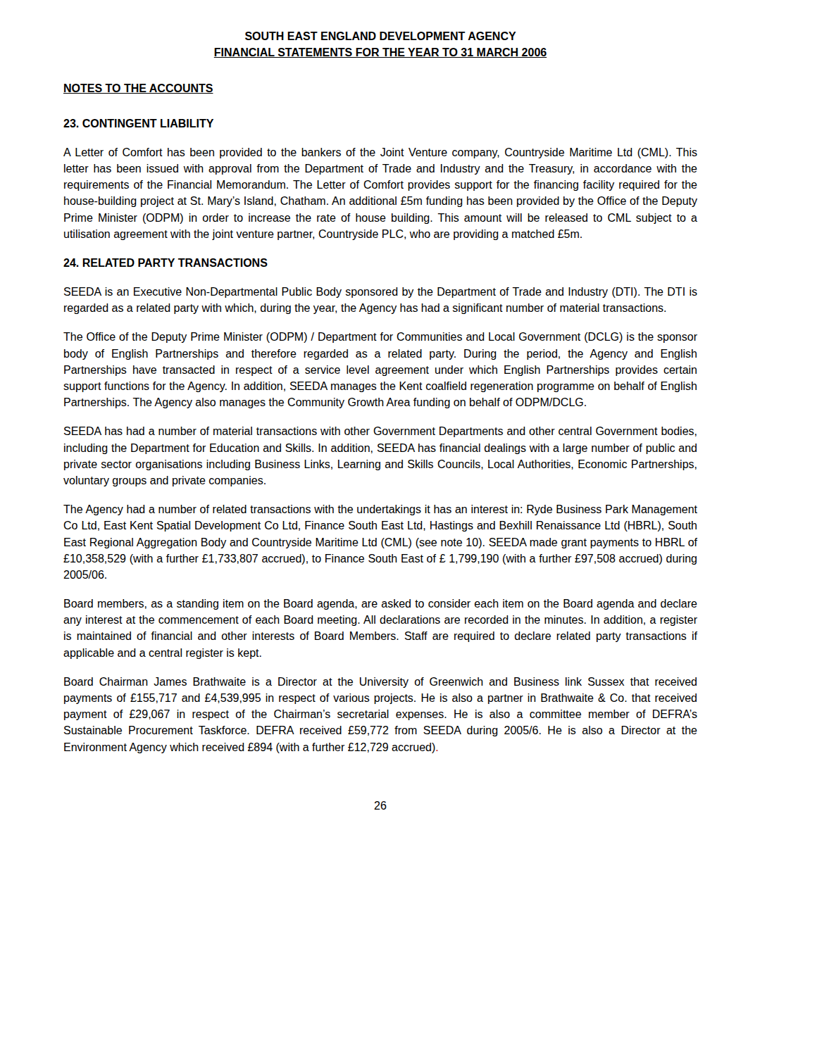SOUTH EAST ENGLAND DEVELOPMENT AGENCY FINANCIAL STATEMENTS FOR THE YEAR TO 31 MARCH 2006
NOTES TO THE ACCOUNTS
23. CONTINGENT LIABILITY
A Letter of Comfort has been provided to the bankers of the Joint Venture company, Countryside Maritime Ltd (CML). This letter has been issued with approval from the Department of Trade and Industry and the Treasury, in accordance with the requirements of the Financial Memorandum. The Letter of Comfort provides support for the financing facility required for the house-building project at St. Mary’s Island, Chatham. An additional £5m funding has been provided by the Office of the Deputy Prime Minister (ODPM) in order to increase the rate of house building. This amount will be released to CML subject to a utilisation agreement with the joint venture partner, Countryside PLC, who are providing a matched £5m.
24. RELATED PARTY TRANSACTIONS
SEEDA is an Executive Non-Departmental Public Body sponsored by the Department of Trade and Industry (DTI). The DTI is regarded as a related party with which, during the year, the Agency has had a significant number of material transactions.
The Office of the Deputy Prime Minister (ODPM) / Department for Communities and Local Government (DCLG) is the sponsor body of English Partnerships and therefore regarded as a related party. During the period, the Agency and English Partnerships have transacted in respect of a service level agreement under which English Partnerships provides certain support functions for the Agency. In addition, SEEDA manages the Kent coalfield regeneration programme on behalf of English Partnerships. The Agency also manages the Community Growth Area funding on behalf of ODPM/DCLG.
SEEDA has had a number of material transactions with other Government Departments and other central Government bodies, including the Department for Education and Skills. In addition, SEEDA has financial dealings with a large number of public and private sector organisations including Business Links, Learning and Skills Councils, Local Authorities, Economic Partnerships, voluntary groups and private companies.
The Agency had a number of related transactions with the undertakings it has an interest in: Ryde Business Park Management Co Ltd, East Kent Spatial Development Co Ltd, Finance South East Ltd, Hastings and Bexhill Renaissance Ltd (HBRL), South East Regional Aggregation Body and Countryside Maritime Ltd (CML) (see note 10). SEEDA made grant payments to HBRL of £10,358,529 (with a further £1,733,807 accrued), to Finance South East of £ 1,799,190 (with a further £97,508 accrued) during 2005/06.
Board members, as a standing item on the Board agenda, are asked to consider each item on the Board agenda and declare any interest at the commencement of each Board meeting. All declarations are recorded in the minutes. In addition, a register is maintained of financial and other interests of Board Members. Staff are required to declare related party transactions if applicable and a central register is kept.
Board Chairman James Brathwaite is a Director at the University of Greenwich and Business link Sussex that received payments of £155,717 and £4,539,995 in respect of various projects. He is also a partner in Brathwaite & Co. that received payment of £29,067 in respect of the Chairman’s secretarial expenses. He is also a committee member of DEFRA’s Sustainable Procurement Taskforce. DEFRA received £59,772 from SEEDA during 2005/6. He is also a Director at the Environment Agency which received £894 (with a further £12,729 accrued).
26